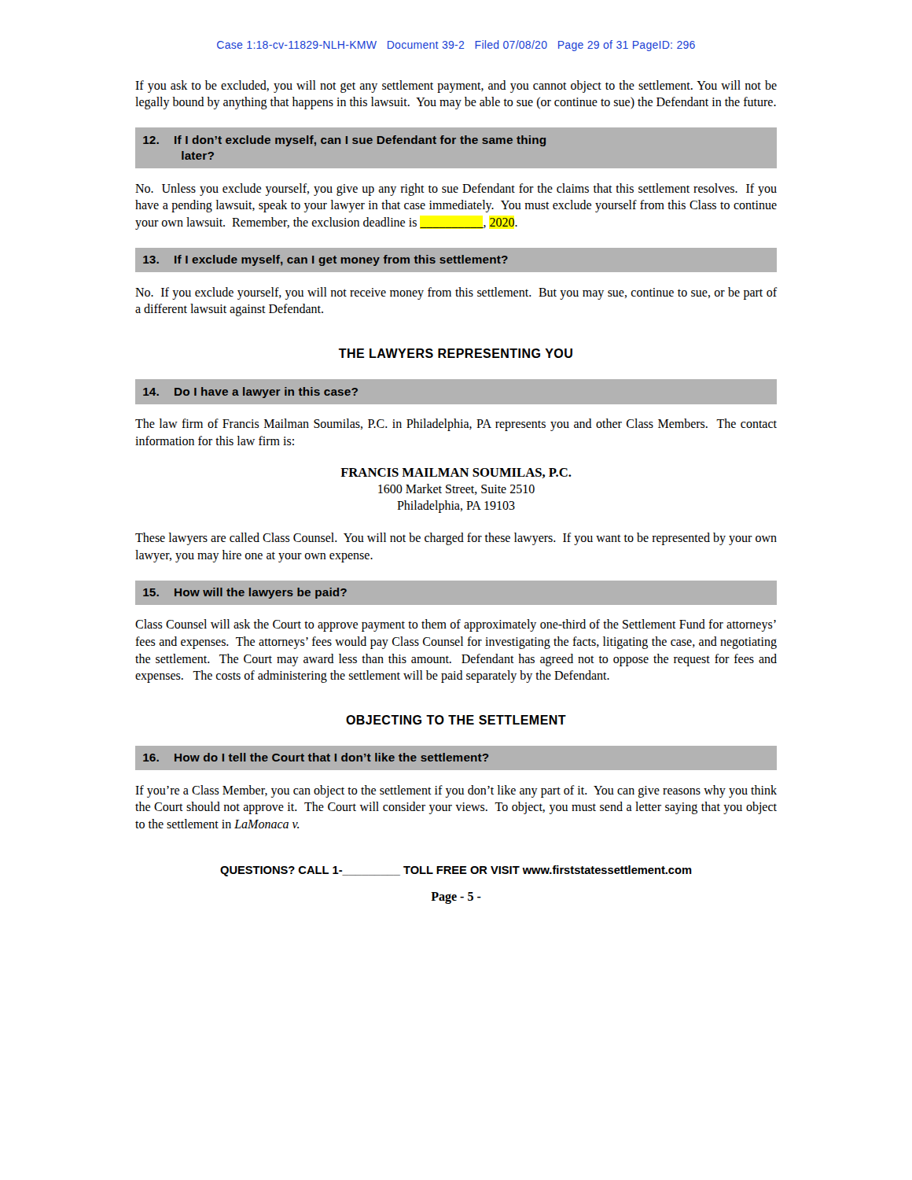Case 1:18-cv-11829-NLH-KMW Document 39-2 Filed 07/08/20 Page 29 of 31 PageID: 296
If you ask to be excluded, you will not get any settlement payment, and you cannot object to the settlement. You will not be legally bound by anything that happens in this lawsuit. You may be able to sue (or continue to sue) the Defendant in the future.
12. If I don’t exclude myself, can I sue Defendant for the same thing later?
No. Unless you exclude yourself, you give up any right to sue Defendant for the claims that this settlement resolves. If you have a pending lawsuit, speak to your lawyer in that case immediately. You must exclude yourself from this Class to continue your own lawsuit. Remember, the exclusion deadline is __________, 2020.
13. If I exclude myself, can I get money from this settlement?
No. If you exclude yourself, you will not receive money from this settlement. But you may sue, continue to sue, or be part of a different lawsuit against Defendant.
THE LAWYERS REPRESENTING YOU
14. Do I have a lawyer in this case?
The law firm of Francis Mailman Soumilas, P.C. in Philadelphia, PA represents you and other Class Members. The contact information for this law firm is:
FRANCIS MAILMAN SOUMILAS, P.C.
1600 Market Street, Suite 2510
Philadelphia, PA 19103
These lawyers are called Class Counsel. You will not be charged for these lawyers. If you want to be represented by your own lawyer, you may hire one at your own expense.
15. How will the lawyers be paid?
Class Counsel will ask the Court to approve payment to them of approximately one-third of the Settlement Fund for attorneys’ fees and expenses. The attorneys’ fees would pay Class Counsel for investigating the facts, litigating the case, and negotiating the settlement. The Court may award less than this amount. Defendant has agreed not to oppose the request for fees and expenses. The costs of administering the settlement will be paid separately by the Defendant.
OBJECTING TO THE SETTLEMENT
16. How do I tell the Court that I don’t like the settlement?
If you’re a Class Member, you can object to the settlement if you don’t like any part of it. You can give reasons why you think the Court should not approve it. The Court will consider your views. To object, you must send a letter saying that you object to the settlement in LaMonaca v.
QUESTIONS? CALL 1-_________ TOLL FREE OR VISIT www.firststatessettlement.com
Page - 5 -